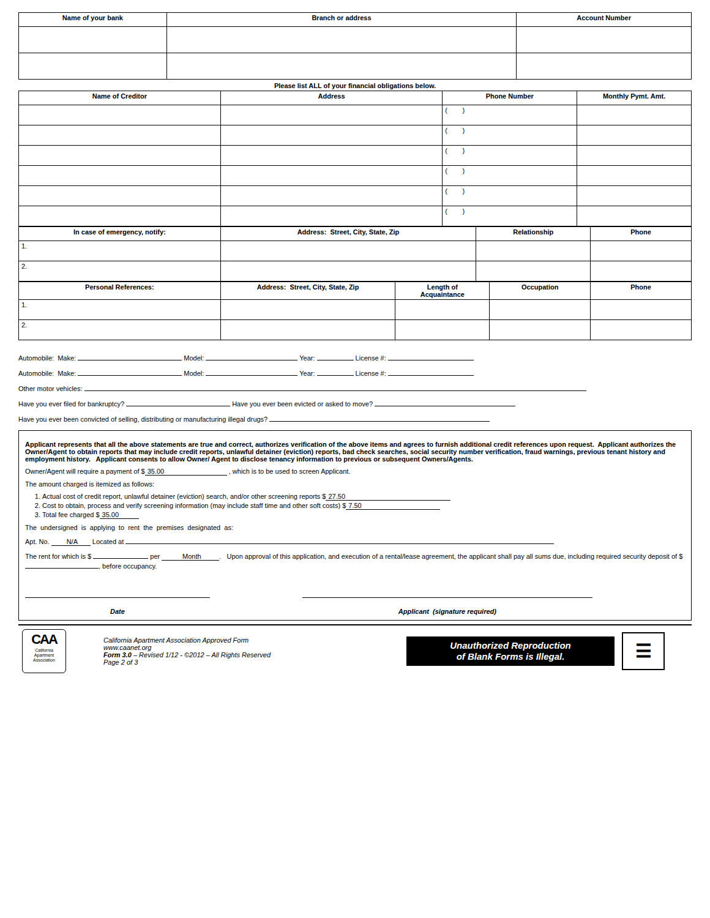| Name of your bank | Branch or address | Account Number |
| --- | --- | --- |
Please list ALL of your financial obligations below.
| Name of Creditor | Address | Phone Number | Monthly Pymt. Amt. |
| --- | --- | --- | --- |
| | | ( ) | |
| | | ( ) | |
| | | ( ) | |
| | | ( ) | |
| | | ( ) | |
| | | ( ) | |
| In case of emergency, notify: | Address: Street, City, State, Zip | Relationship | Phone |
| --- | --- | --- | --- |
| 1. | | | |
| 2. | | | |
| Personal References: | Address: Street, City, State, Zip | Length of Acquaintance | Occupation | Phone |
| --- | --- | --- | --- | --- |
| 1. | | | | |
| 2. | | | | |
Automobile: Make: Model: Year: License #:
Automobile: Make: Model: Year: License #:
Other motor vehicles:
Have you ever filed for bankruptcy? Have you ever been evicted or asked to move?
Have you ever been convicted of selling, distributing or manufacturing illegal drugs?
Applicant represents that all the above statements are true and correct, authorizes verification of the above items and agrees to furnish additional credit references upon request. Applicant authorizes the Owner/Agent to obtain reports that may include credit reports, unlawful detainer (eviction) reports, bad check searches, social security number verification, fraud warnings, previous tenant history and employment history. Applicant consents to allow Owner/ Agent to disclose tenancy information to previous or subsequent Owners/Agents.
Owner/Agent will require a payment of $35.00 , which is to be used to screen Applicant.
The amount charged is itemized as follows:
Actual cost of credit report, unlawful detainer (eviction) search, and/or other screening reports $27.50
Cost to obtain, process and verify screening information (may include staff time and other soft costs) $7.50
Total fee charged $35.00
The undersigned is applying to rent the premises designated as:
Apt. No. N/A Located at
The rent for which is $ per Month. Upon approval of this application, and execution of a rental/lease agreement, the applicant shall pay all sums due, including required security deposit of $ , before occupancy.
| Date | | Applicant (signature required) | |
| CAA California Apartment Association | California Apartment Association Approved Form www.caanet.org Form 3.0 – Revised 1/12 - ©2012 – All Rights Reserved Page 2 of 3 | Unauthorized Reproduction of Blank Forms is Illegal. | ☰ |